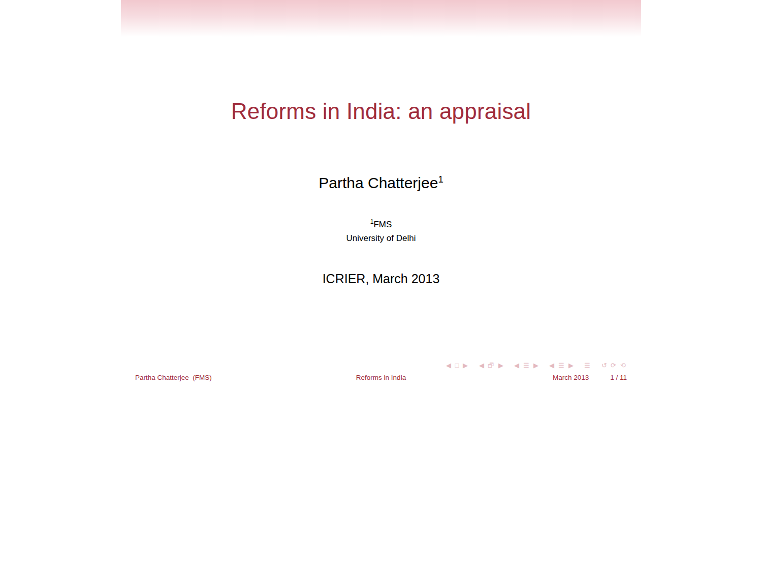Reforms in India: an appraisal
Partha Chatterjee1
1FMS
University of Delhi
ICRIER, March 2013
◀ □ ▶ ◀ 🗗 ▶ ◀ ☰ ▶ ◀ ☰ ▶ ☰ ↺ ⟳ ⟲
Partha Chatterjee (FMS)
Reforms in India
March 20131 / 11